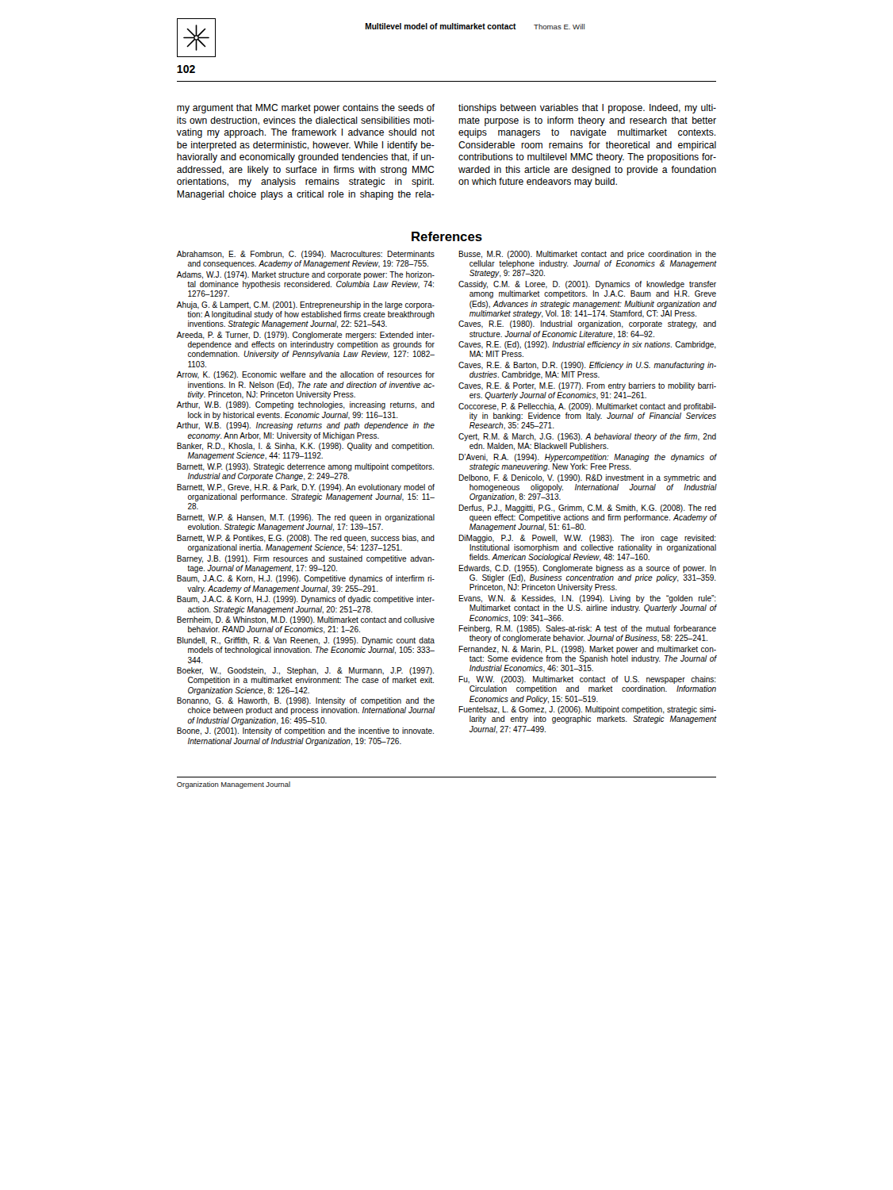Multilevel model of multimarket contact Thomas E. Will
102
my argument that MMC market power contains the seeds of its own destruction, evinces the dialectical sensibilities motivating my approach. The framework I advance should not be interpreted as deterministic, however. While I identify behaviorally and economically grounded tendencies that, if unaddressed, are likely to surface in firms with strong MMC orientations, my analysis remains strategic in spirit. Managerial choice plays a critical role in shaping the relationships between variables that I propose. Indeed, my ultimate purpose is to inform theory and research that better equips managers to navigate multimarket contexts. Considerable room remains for theoretical and empirical contributions to multilevel MMC theory. The propositions forwarded in this article are designed to provide a foundation on which future endeavors may build.
References
Abrahamson, E. & Fombrun, C. (1994). Macrocultures: Determinants and consequences. Academy of Management Review, 19: 728–755.
Adams, W.J. (1974). Market structure and corporate power: The horizontal dominance hypothesis reconsidered. Columbia Law Review, 74: 1276–1297.
Ahuja, G. & Lampert, C.M. (2001). Entrepreneurship in the large corporation: A longitudinal study of how established firms create breakthrough inventions. Strategic Management Journal, 22: 521–543.
Areeda, P. & Turner, D. (1979). Conglomerate mergers: Extended interdependence and effects on interindustry competition as grounds for condemnation. University of Pennsylvania Law Review, 127: 1082–1103.
Arrow, K. (1962). Economic welfare and the allocation of resources for inventions. In R. Nelson (Ed), The rate and direction of inventive activity. Princeton, NJ: Princeton University Press.
Arthur, W.B. (1989). Competing technologies, increasing returns, and lock in by historical events. Economic Journal, 99: 116–131.
Arthur, W.B. (1994). Increasing returns and path dependence in the economy. Ann Arbor, MI: University of Michigan Press.
Banker, R.D., Khosla, I. & Sinha, K.K. (1998). Quality and competition. Management Science, 44: 1179–1192.
Barnett, W.P. (1993). Strategic deterrence among multipoint competitors. Industrial and Corporate Change, 2: 249–278.
Barnett, W.P., Greve, H.R. & Park, D.Y. (1994). An evolutionary model of organizational performance. Strategic Management Journal, 15: 11–28.
Barnett, W.P. & Hansen, M.T. (1996). The red queen in organizational evolution. Strategic Management Journal, 17: 139–157.
Barnett, W.P. & Pontikes, E.G. (2008). The red queen, success bias, and organizational inertia. Management Science, 54: 1237–1251.
Barney, J.B. (1991). Firm resources and sustained competitive advantage. Journal of Management, 17: 99–120.
Baum, J.A.C. & Korn, H.J. (1996). Competitive dynamics of interfirm rivalry. Academy of Management Journal, 39: 255–291.
Baum, J.A.C. & Korn, H.J. (1999). Dynamics of dyadic competitive interaction. Strategic Management Journal, 20: 251–278.
Bernheim, D. & Whinston, M.D. (1990). Multimarket contact and collusive behavior. RAND Journal of Economics, 21: 1–26.
Blundell, R., Griffith, R. & Van Reenen, J. (1995). Dynamic count data models of technological innovation. The Economic Journal, 105: 333–344.
Boeker, W., Goodstein, J., Stephan, J. & Murmann, J.P. (1997). Competition in a multimarket environment: The case of market exit. Organization Science, 8: 126–142.
Bonanno, G. & Haworth, B. (1998). Intensity of competition and the choice between product and process innovation. International Journal of Industrial Organization, 16: 495–510.
Boone, J. (2001). Intensity of competition and the incentive to innovate. International Journal of Industrial Organization, 19: 705–726.
Busse, M.R. (2000). Multimarket contact and price coordination in the cellular telephone industry. Journal of Economics & Management Strategy, 9: 287–320.
Cassidy, C.M. & Loree, D. (2001). Dynamics of knowledge transfer among multimarket competitors. In J.A.C. Baum and H.R. Greve (Eds), Advances in strategic management: Multiunit organization and multimarket strategy, Vol. 18: 141–174. Stamford, CT: JAI Press.
Caves, R.E. (1980). Industrial organization, corporate strategy, and structure. Journal of Economic Literature, 18: 64–92.
Caves, R.E. (Ed), (1992). Industrial efficiency in six nations. Cambridge, MA: MIT Press.
Caves, R.E. & Barton, D.R. (1990). Efficiency in U.S. manufacturing industries. Cambridge, MA: MIT Press.
Caves, R.E. & Porter, M.E. (1977). From entry barriers to mobility barriers. Quarterly Journal of Economics, 91: 241–261.
Coccorese, P. & Pellecchia, A. (2009). Multimarket contact and profitability in banking: Evidence from Italy. Journal of Financial Services Research, 35: 245–271.
Cyert, R.M. & March, J.G. (1963). A behavioral theory of the firm, 2nd edn. Malden, MA: Blackwell Publishers.
D’Aveni, R.A. (1994). Hypercompetition: Managing the dynamics of strategic maneuvering. New York: Free Press.
Delbono, F. & Denicolo, V. (1990). R&D investment in a symmetric and homogeneous oligopoly. International Journal of Industrial Organization, 8: 297–313.
Derfus, P.J., Maggitti, P.G., Grimm, C.M. & Smith, K.G. (2008). The red queen effect: Competitive actions and firm performance. Academy of Management Journal, 51: 61–80.
DiMaggio, P.J. & Powell, W.W. (1983). The iron cage revisited: Institutional isomorphism and collective rationality in organizational fields. American Sociological Review, 48: 147–160.
Edwards, C.D. (1955). Conglomerate bigness as a source of power. In G. Stigler (Ed), Business concentration and price policy, 331–359. Princeton, NJ: Princeton University Press.
Evans, W.N. & Kessides, I.N. (1994). Living by the “golden rule”: Multimarket contact in the U.S. airline industry. Quarterly Journal of Economics, 109: 341–366.
Feinberg, R.M. (1985). Sales-at-risk: A test of the mutual forbearance theory of conglomerate behavior. Journal of Business, 58: 225–241.
Fernandez, N. & Marin, P.L. (1998). Market power and multimarket contact: Some evidence from the Spanish hotel industry. The Journal of Industrial Economics, 46: 301–315.
Fu, W.W. (2003). Multimarket contact of U.S. newspaper chains: Circulation competition and market coordination. Information Economics and Policy, 15: 501–519.
Fuentelsaz, L. & Gomez, J. (2006). Multipoint competition, strategic similarity and entry into geographic markets. Strategic Management Journal, 27: 477–499.
Organization Management Journal